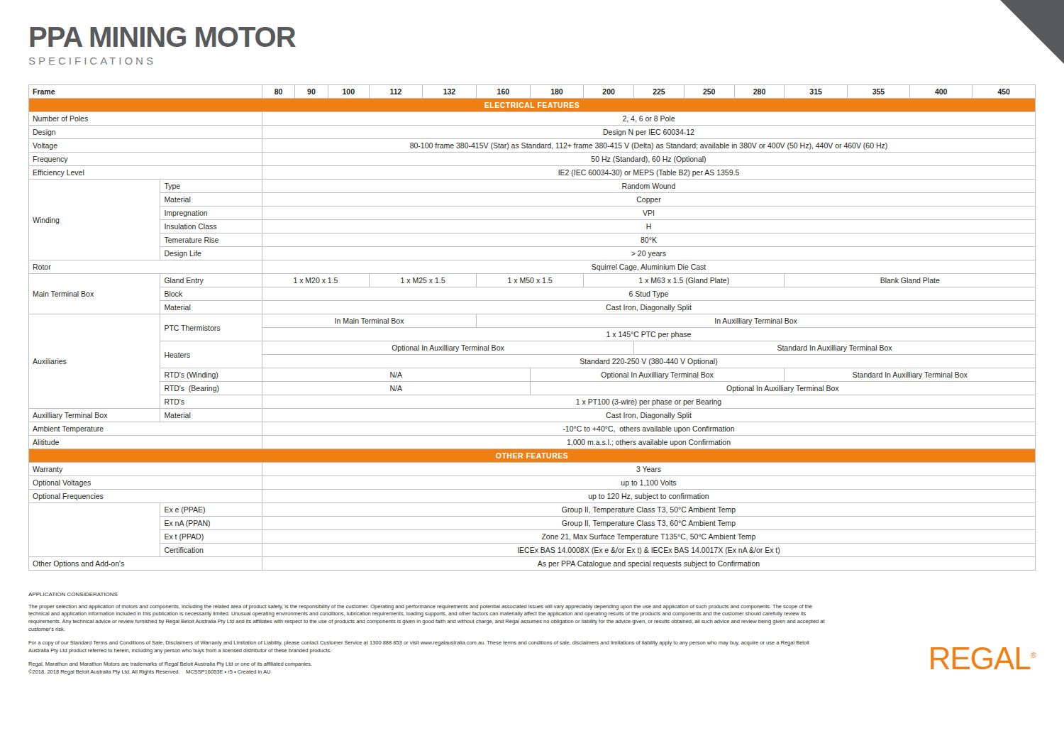PPA MINING MOTOR
SPECIFICATIONS
| Frame | 80 | 90 | 100 | 112 | 132 | 160 | 180 | 200 | 225 | 250 | 280 | 315 | 355 | 400 | 450 |
| ELECTRICAL FEATURES |
| Number of Poles | 2, 4, 6 or 8 Pole |
| Design | Design N per IEC 60034-12 |
| Voltage | 80-100 frame 380-415V (Star) as Standard, 112+ frame 380-415 V (Delta) as Standard; available in 380V or 400V (50 Hz), 440V or 460V (60 Hz) |
| Frequency | 50 Hz (Standard), 60 Hz (Optional) |
| Efficiency Level | IE2 (IEC 60034-30) or MEPS (Table B2) per AS 1359.5 |
| Winding | Type | Random Wound |
| Material | Copper |
| Impregnation | VPI |
| Insulation Class | H |
| Temerature Rise | 80°K |
| Design Life | > 20 years |
| Rotor | Squirrel Cage, Aluminium Die Cast |
| Main Terminal Box | Gland Entry | 1 x M20 x 1.5 | 1 x M25 x 1.5 | 1 x M50 x 1.5 | 1 x M63 x 1.5 (Gland Plate) | Blank Gland Plate |
| Block | 6 Stud Type |
| Material | Cast Iron, Diagonally Split |
| Auxiliaries | PTC Thermistors | In Main Terminal Box | In Auxilliary Terminal Box |
| 1 x 145°C PTC per phase |
| Heaters | Optional In Auxilliary Terminal Box | Standard In Auxilliary Terminal Box |
| Standard 220-250 V (380-440 V Optional) |
| RTD's (Winding) | N/A | Optional In Auxilliary Terminal Box | Standard In Auxilliary Terminal Box |
| RTD's (Bearing) | N/A | Optional In Auxilliary Terminal Box |
| RTD's | 1 x PT100 (3-wire) per phase or per Bearing |
| Auxilliary Terminal Box | Material | Cast Iron, Diagonally Split |
| Ambient Temperature | -10°C to +40°C, others available upon Confirmation |
| Alititude | 1,000 m.a.s.l.; others available upon Confirmation |
| OTHER FEATURES |
| Warranty | 3 Years |
| Optional Voltages | up to 1,100 Volts |
| Optional Frequencies | up to 120 Hz, subject to confirmation |
| | Ex e (PPAE) | Group II, Temperature Class T3, 50°C Ambient Temp |
| Ex nA (PPAN) | Group II, Temperature Class T3, 60°C Ambient Temp |
| Ex t (PPAD) | Zone 21, Max Surface Temperature T135°C, 50°C Ambient Temp |
| Certification | IECEx BAS 14.0008X (Ex e &/or Ex t) & IECEx BAS 14.0017X (Ex nA &/or Ex t) |
| Other Options and Add-on's | As per PPA Catalogue and special requests subject to Confirmation |
APPLICATION CONSIDERATIONS
The proper selection and application of motors and components, including the related area of product safety, is the responsibility of the customer. Operating and performance requirements and potential associated issues will vary appreciably depending upon the use and application of such products and components. The scope of the technical and application information included in this publication is necessarily limited. Unusual operating environments and conditions, lubrication requirements, loading supports, and other factors can materially affect the application and operating results of the products and components and the customer should carefully review its requirements. Any technical advice or review furnished by Regal Beloit Australia Pty Ltd and its affiliates with respect to the use of products and components is given in good faith and without charge, and Regal assumes no obligation or liability for the advice given, or results obtained, all such advice and review being given and accepted at customer's risk.
For a copy of our Standard Terms and Conditions of Sale, Disclaimers of Warranty and Limitation of Liability, please contact Customer Service at 1300 888 853 or visit www.regalaustralia.com.au. These terms and conditions of sale, disclaimers and limitations of liability apply to any person who may buy, acquire or use a Regal Beloit Australia Pty Ltd product referred to herein, including any person who buys from a licensed distributor of these branded products.
Regal, Marathon and Marathon Motors are trademarks of Regal Beloit Australia Pty Ltd or one of its affiliated companies.
©2018, 2018 Regal Beloit Australia Pty Ltd, All Rights Reserved. MCSSP16053E • r5 • Created in AU
REGAL®